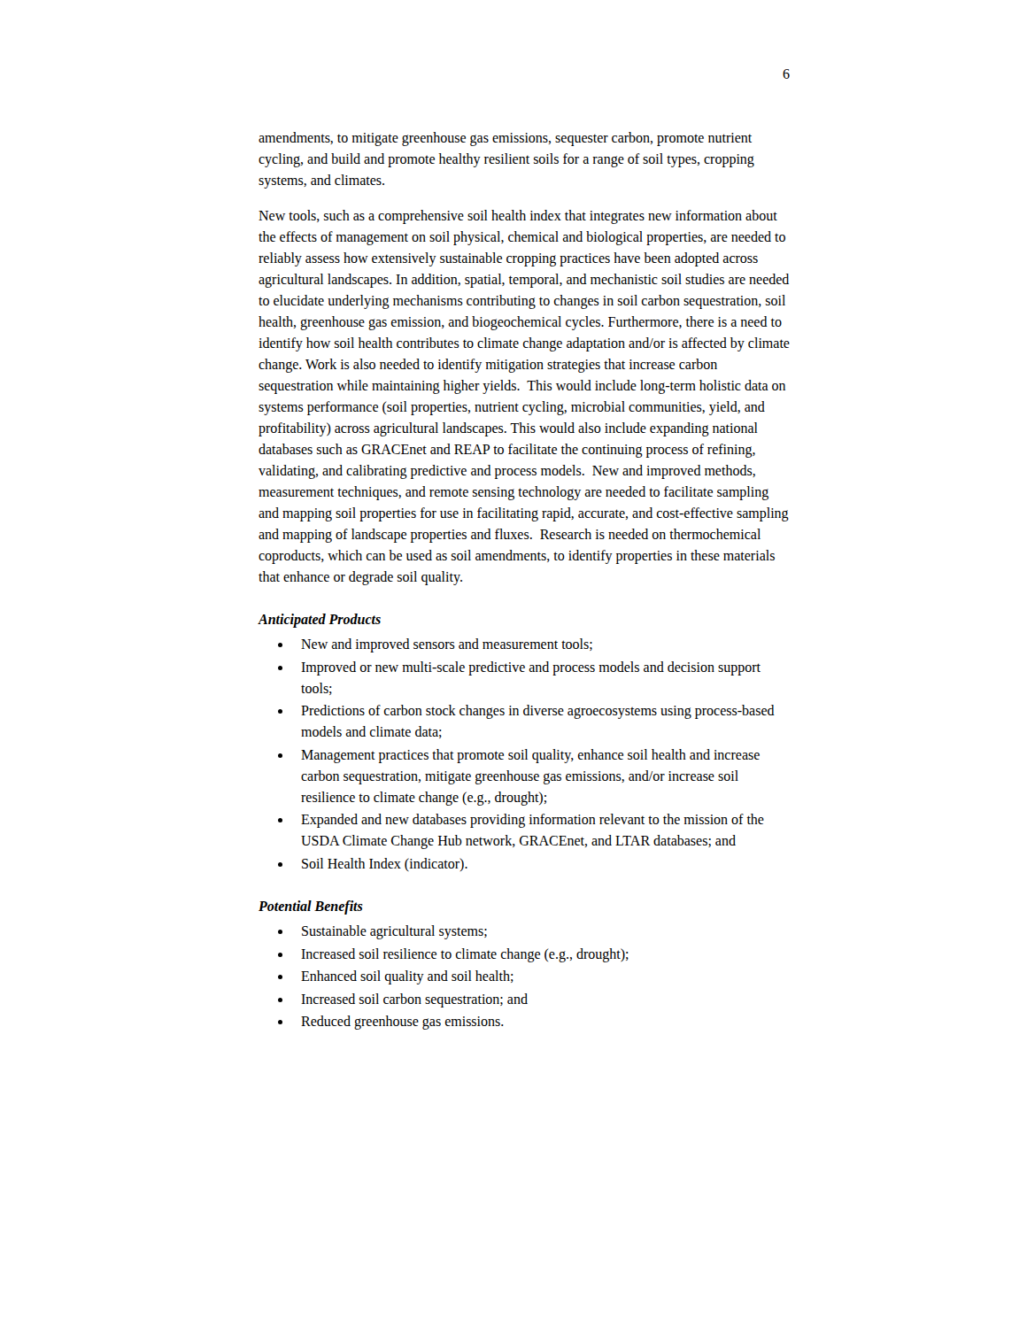6
amendments, to mitigate greenhouse gas emissions, sequester carbon, promote nutrient cycling, and build and promote healthy resilient soils for a range of soil types, cropping systems, and climates.
New tools, such as a comprehensive soil health index that integrates new information about the effects of management on soil physical, chemical and biological properties, are needed to reliably assess how extensively sustainable cropping practices have been adopted across agricultural landscapes. In addition, spatial, temporal, and mechanistic soil studies are needed to elucidate underlying mechanisms contributing to changes in soil carbon sequestration, soil health, greenhouse gas emission, and biogeochemical cycles. Furthermore, there is a need to identify how soil health contributes to climate change adaptation and/or is affected by climate change. Work is also needed to identify mitigation strategies that increase carbon sequestration while maintaining higher yields. This would include long-term holistic data on systems performance (soil properties, nutrient cycling, microbial communities, yield, and profitability) across agricultural landscapes. This would also include expanding national databases such as GRACEnet and REAP to facilitate the continuing process of refining, validating, and calibrating predictive and process models. New and improved methods, measurement techniques, and remote sensing technology are needed to facilitate sampling and mapping soil properties for use in facilitating rapid, accurate, and cost-effective sampling and mapping of landscape properties and fluxes. Research is needed on thermochemical coproducts, which can be used as soil amendments, to identify properties in these materials that enhance or degrade soil quality.
Anticipated Products
New and improved sensors and measurement tools;
Improved or new multi-scale predictive and process models and decision support tools;
Predictions of carbon stock changes in diverse agroecosystems using process-based models and climate data;
Management practices that promote soil quality, enhance soil health and increase carbon sequestration, mitigate greenhouse gas emissions, and/or increase soil resilience to climate change (e.g., drought);
Expanded and new databases providing information relevant to the mission of the USDA Climate Change Hub network, GRACEnet, and LTAR databases; and
Soil Health Index (indicator).
Potential Benefits
Sustainable agricultural systems;
Increased soil resilience to climate change (e.g., drought);
Enhanced soil quality and soil health;
Increased soil carbon sequestration; and
Reduced greenhouse gas emissions.